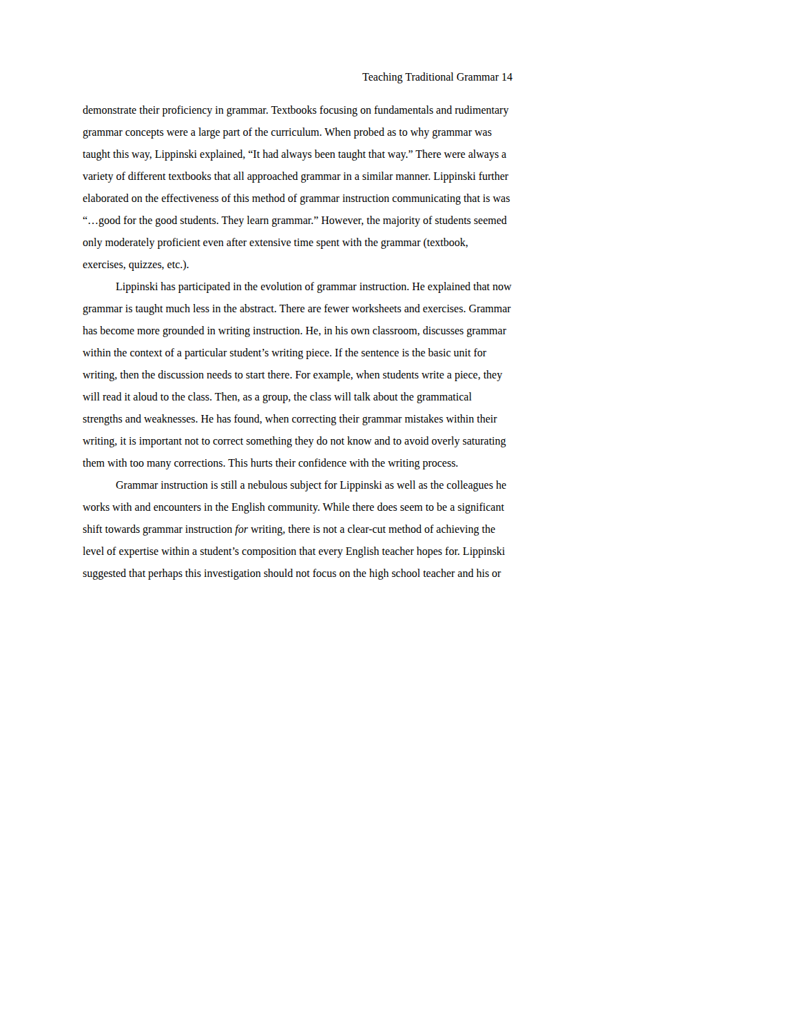Teaching Traditional Grammar 14
demonstrate their proficiency in grammar. Textbooks focusing on fundamentals and rudimentary grammar concepts were a large part of the curriculum. When probed as to why grammar was taught this way, Lippinski explained, “It had always been taught that way.” There were always a variety of different textbooks that all approached grammar in a similar manner. Lippinski further elaborated on the effectiveness of this method of grammar instruction communicating that is was “…good for the good students. They learn grammar.” However, the majority of students seemed only moderately proficient even after extensive time spent with the grammar (textbook, exercises, quizzes, etc.).
Lippinski has participated in the evolution of grammar instruction. He explained that now grammar is taught much less in the abstract. There are fewer worksheets and exercises. Grammar has become more grounded in writing instruction. He, in his own classroom, discusses grammar within the context of a particular student’s writing piece. If the sentence is the basic unit for writing, then the discussion needs to start there. For example, when students write a piece, they will read it aloud to the class. Then, as a group, the class will talk about the grammatical strengths and weaknesses. He has found, when correcting their grammar mistakes within their writing, it is important not to correct something they do not know and to avoid overly saturating them with too many corrections. This hurts their confidence with the writing process.
Grammar instruction is still a nebulous subject for Lippinski as well as the colleagues he works with and encounters in the English community. While there does seem to be a significant shift towards grammar instruction for writing, there is not a clear-cut method of achieving the level of expertise within a student’s composition that every English teacher hopes for. Lippinski suggested that perhaps this investigation should not focus on the high school teacher and his or